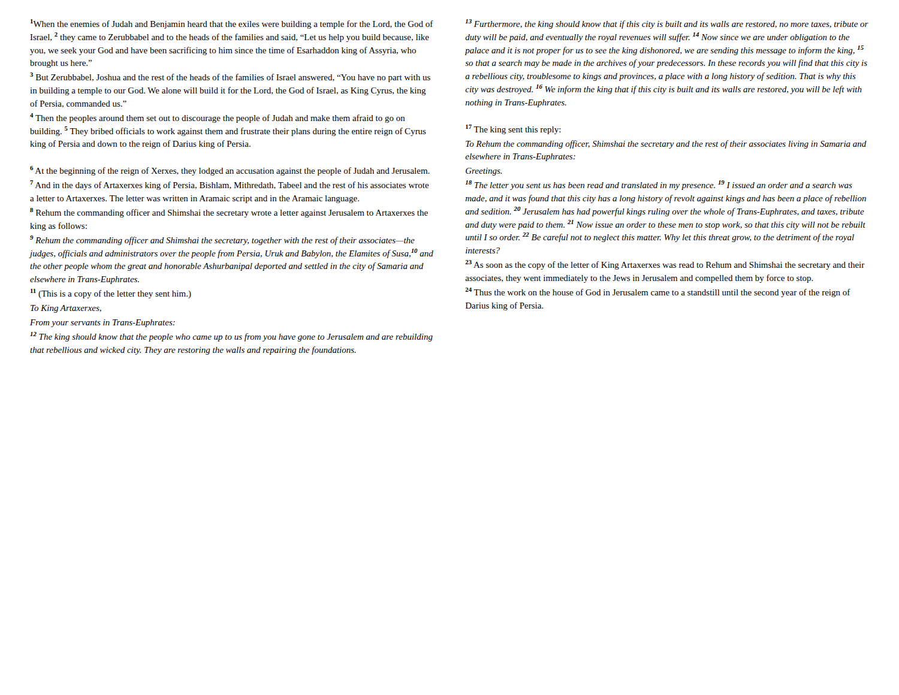1When the enemies of Judah and Benjamin heard that the exiles were building a temple for the Lord, the God of Israel, 2 they came to Zerubbabel and to the heads of the families and said, “Let us help you build because, like you, we seek your God and have been sacrificing to him since the time of Esarhaddon king of Assyria, who brought us here.”
3 But Zerubbabel, Joshua and the rest of the heads of the families of Israel answered, “You have no part with us in building a temple to our God. We alone will build it for the Lord, the God of Israel, as King Cyrus, the king of Persia, commanded us.”
4 Then the peoples around them set out to discourage the people of Judah and make them afraid to go on building. 5 They bribed officials to work against them and frustrate their plans during the entire reign of Cyrus king of Persia and down to the reign of Darius king of Persia.
6 At the beginning of the reign of Xerxes, they lodged an accusation against the people of Judah and Jerusalem.
7 And in the days of Artaxerxes king of Persia, Bishlam, Mithredath, Tabeel and the rest of his associates wrote a letter to Artaxerxes. The letter was written in Aramaic script and in the Aramaic language.
8 Rehum the commanding officer and Shimshai the secretary wrote a letter against Jerusalem to Artaxerxes the king as follows:
9 Rehum the commanding officer and Shimshai the secretary, together with the rest of their associates—the judges, officials and administrators over the people from Persia, Uruk and Babylon, the Elamites of Susa,10 and the other people whom the great and honorable Ashurbanipal deported and settled in the city of Samaria and elsewhere in Trans-Euphrates.
11 (This is a copy of the letter they sent him.)
To King Artaxerxes,
From your servants in Trans-Euphrates:
12 The king should know that the people who came up to us from you have gone to Jerusalem and are rebuilding that rebellious and wicked city. They are restoring the walls and repairing the foundations.
13 Furthermore, the king should know that if this city is built and its walls are restored, no more taxes, tribute or duty will be paid, and eventually the royal revenues will suffer. 14 Now since we are under obligation to the palace and it is not proper for us to see the king dishonored, we are sending this message to inform the king, 15 so that a search may be made in the archives of your predecessors. In these records you will find that this city is a rebellious city, troublesome to kings and provinces, a place with a long history of sedition. That is why this city was destroyed. 16 We inform the king that if this city is built and its walls are restored, you will be left with nothing in Trans-Euphrates.
17 The king sent this reply:
To Rehum the commanding officer, Shimshai the secretary and the rest of their associates living in Samaria and elsewhere in Trans-Euphrates:
Greetings.
18 The letter you sent us has been read and translated in my presence. 19 I issued an order and a search was made, and it was found that this city has a long history of revolt against kings and has been a place of rebellion and sedition. 20 Jerusalem has had powerful kings ruling over the whole of Trans-Euphrates, and taxes, tribute and duty were paid to them. 21 Now issue an order to these men to stop work, so that this city will not be rebuilt until I so order. 22 Be careful not to neglect this matter. Why let this threat grow, to the detriment of the royal interests?
23 As soon as the copy of the letter of King Artaxerxes was read to Rehum and Shimshai the secretary and their associates, they went immediately to the Jews in Jerusalem and compelled them by force to stop.
24 Thus the work on the house of God in Jerusalem came to a standstill until the second year of the reign of Darius king of Persia.